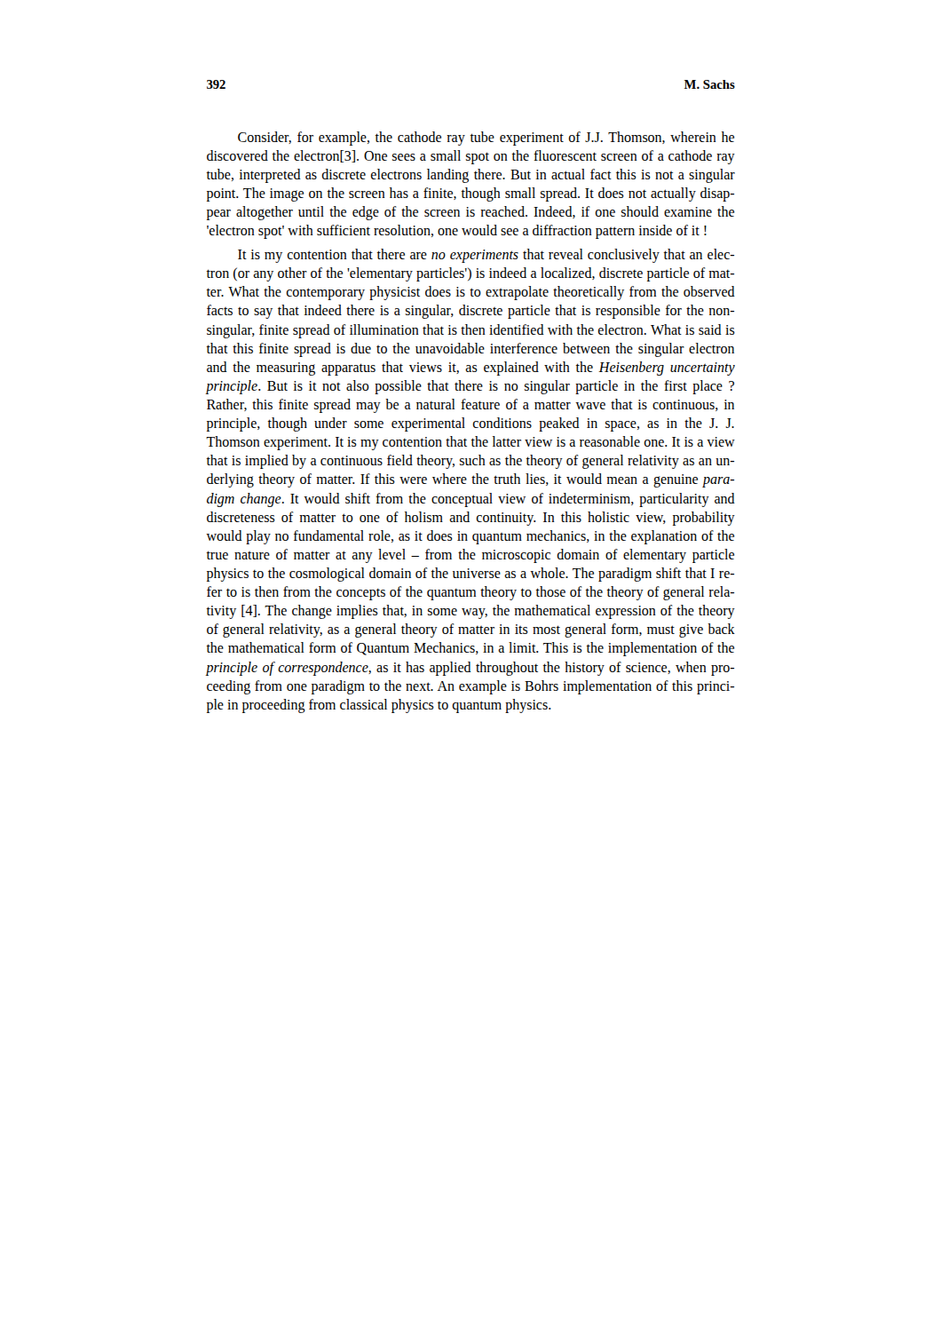392 M. Sachs
Consider, for example, the cathode ray tube experiment of J.J. Thomson, wherein he discovered the electron[3]. One sees a small spot on the fluorescent screen of a cathode ray tube, interpreted as discrete electrons landing there. But in actual fact this is not a singular point. The image on the screen has a finite, though small spread. It does not actually disappear altogether until the edge of the screen is reached. Indeed, if one should examine the 'electron spot' with sufficient resolution, one would see a diffraction pattern inside of it !
It is my contention that there are no experiments that reveal conclusively that an electron (or any other of the 'elementary particles') is indeed a localized, discrete particle of matter. What the contemporary physicist does is to extrapolate theoretically from the observed facts to say that indeed there is a singular, discrete particle that is responsible for the non- singular, finite spread of illumination that is then identified with the electron. What is said is that this finite spread is due to the unavoidable interference between the singular electron and the measuring apparatus that views it, as explained with the Heisenberg uncertainty principle. But is it not also possible that there is no singular particle in the first place ? Rather, this finite spread may be a natural feature of a matter wave that is continuous, in principle, though under some experimental conditions peaked in space, as in the J. J. Thomson experiment. It is my contention that the latter view is a reasonable one. It is a view that is implied by a continuous field theory, such as the theory of general relativity as an underlying theory of matter. If this were where the truth lies, it would mean a genuine paradigm change. It would shift from the conceptual view of indeterminism, particularity and discreteness of matter to one of holism and continuity. In this holistic view, probability would play no fundamental role, as it does in quantum mechanics, in the explanation of the true nature of matter at any level – from the microscopic domain of elementary particle physics to the cosmological domain of the universe as a whole. The paradigm shift that I refer to is then from the concepts of the quantum theory to those of the theory of general relativity [4]. The change implies that, in some way, the mathematical expression of the theory of general relativity, as a general theory of matter in its most general form, must give back the mathematical form of Quantum Mechanics, in a limit. This is the implementation of the principle of correspondence, as it has applied throughout the history of science, when proceeding from one paradigm to the next. An example is Bohrs implementation of this principle in proceeding from classical physics to quantum physics.